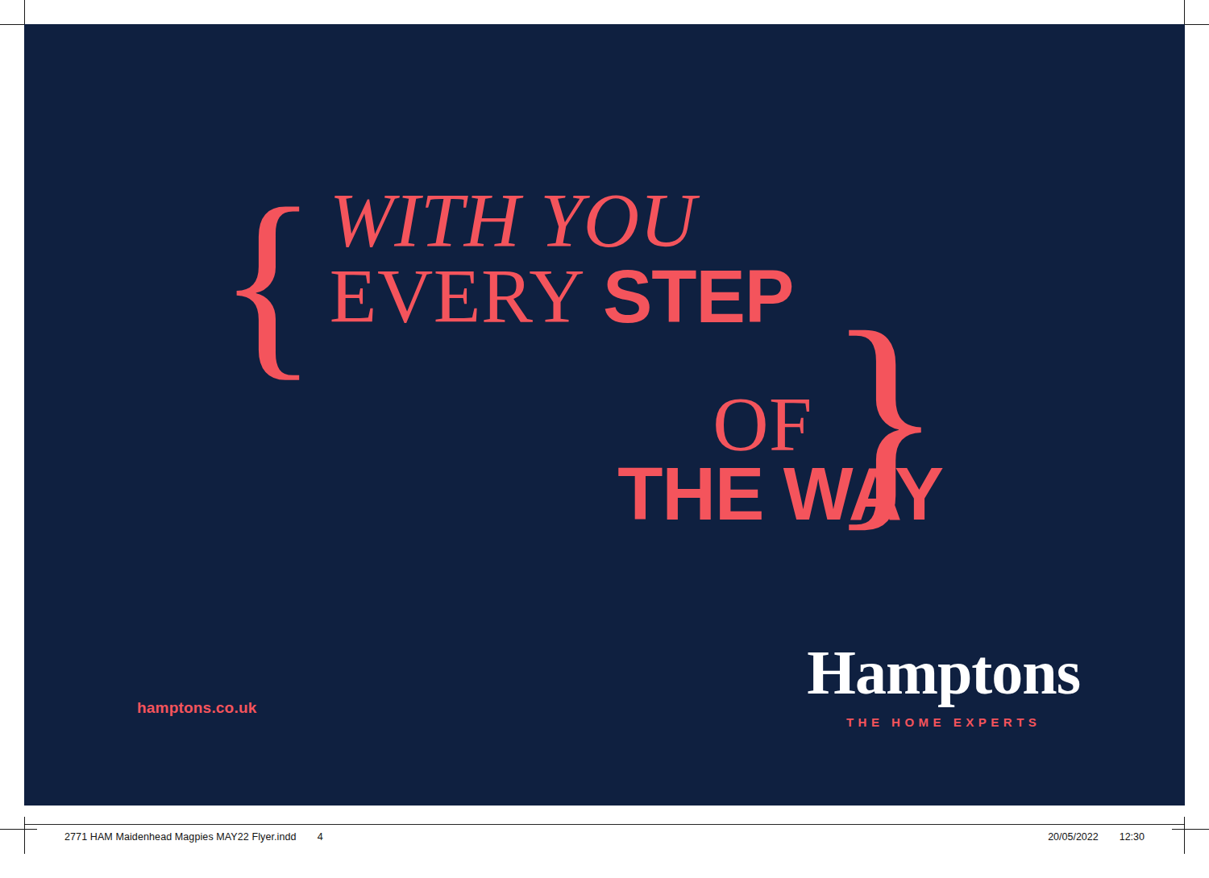{ WITH YOU EVERY STEP
OF }
THE WAY
hamptons.co.uk
Hamptons
THE HOME EXPERTS
2771 HAM Maidenhead Magpies MAY22 Flyer.indd4
20/05/202212:30